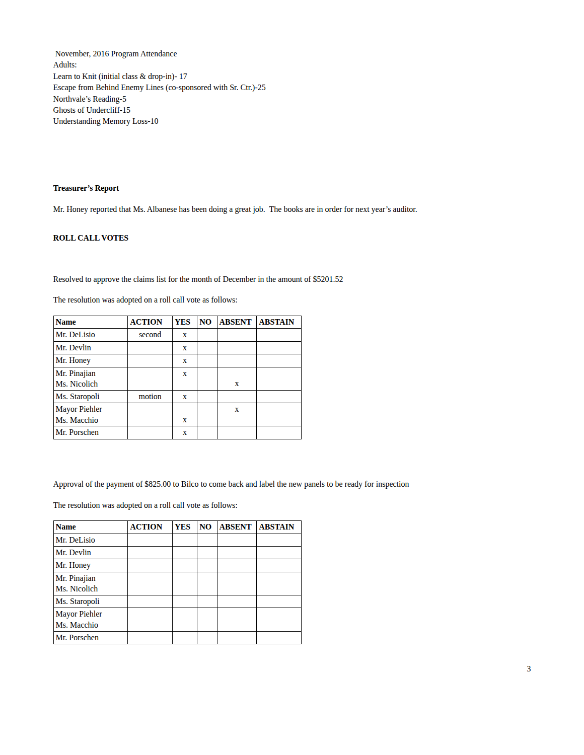November, 2016 Program Attendance
Adults:
Learn to Knit (initial class & drop-in)- 17
Escape from Behind Enemy Lines (co-sponsored with Sr. Ctr.)-25
Northvale’s Reading-5
Ghosts of Undercliff-15
Understanding Memory Loss-10
Treasurer’s Report
Mr. Honey reported that Ms. Albanese has been doing a great job. The books are in order for next year’s auditor.
ROLL CALL VOTES
Resolved to approve the claims list for the month of December in the amount of $5201.52
The resolution was adopted on a roll call vote as follows:
| Name | ACTION | YES | NO | ABSENT | ABSTAIN |
| --- | --- | --- | --- | --- | --- |
| Mr. DeLisio | second | x | | | |
| Mr. Devlin | | x | | | |
| Mr. Honey | | x | | | |
| Mr. Pinajian Ms. Nicolich | | x | | x | |
| Ms. Staropoli | motion | x | | | |
| Mayor Piehler Ms. Macchio | | x | | x | |
| Mr. Porschen | | x | | | |
Approval of the payment of $825.00 to Bilco to come back and label the new panels to be ready for inspection
The resolution was adopted on a roll call vote as follows:
| Name | ACTION | YES | NO | ABSENT | ABSTAIN |
| --- | --- | --- | --- | --- | --- |
| Mr. DeLisio | | | | | |
| Mr. Devlin | | | | | |
| Mr. Honey | | | | | |
| Mr. Pinajian Ms. Nicolich | | | | | |
| Ms. Staropoli | | | | | |
| Mayor Piehler Ms. Macchio | | | | | |
| Mr. Porschen | | | | | |
3